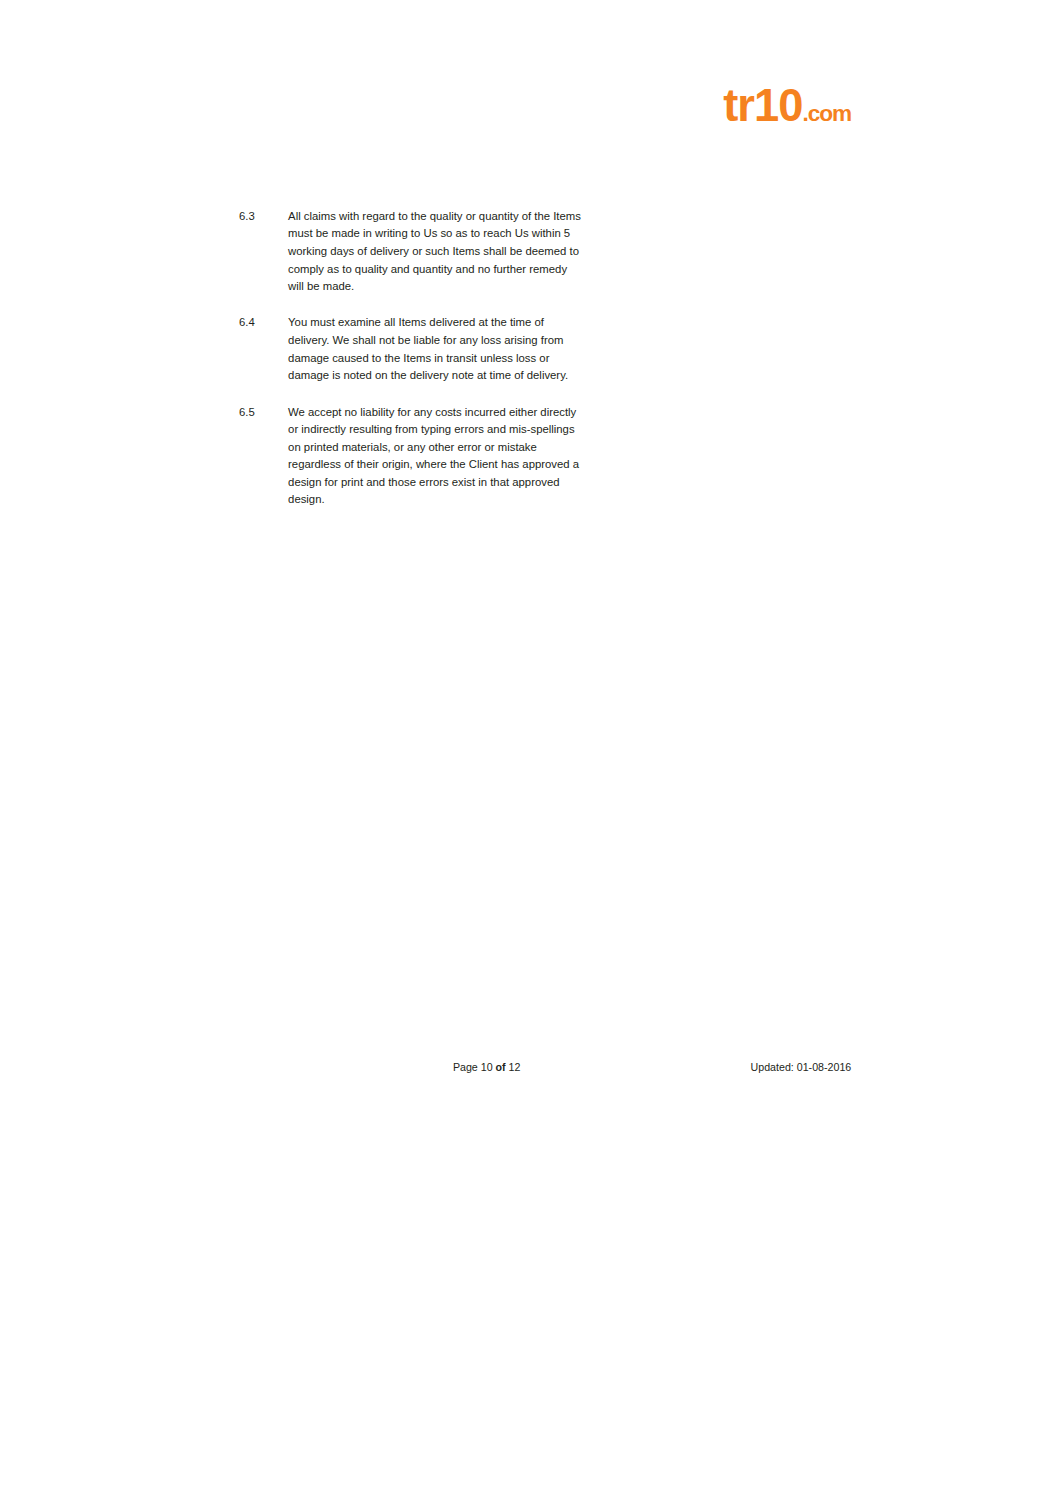tr10.com
6.3
All claims with regard to the quality or quantity of the Items must be made in writing to Us so as to reach Us within 5 working days of delivery or such Items shall be deemed to comply as to quality and quantity and no further remedy will be made.
6.4
You must examine all Items delivered at the time of delivery. We shall not be liable for any loss arising from damage caused to the Items in transit unless loss or damage is noted on the delivery note at time of delivery.
6.5
We accept no liability for any costs incurred either directly or indirectly resulting from typing errors and mis-spellings on printed materials, or any other error or mistake regardless of their origin, where the Client has approved a design for print and those errors exist in that approved design.
Page 10 of 12
Updated: 01-08-2016